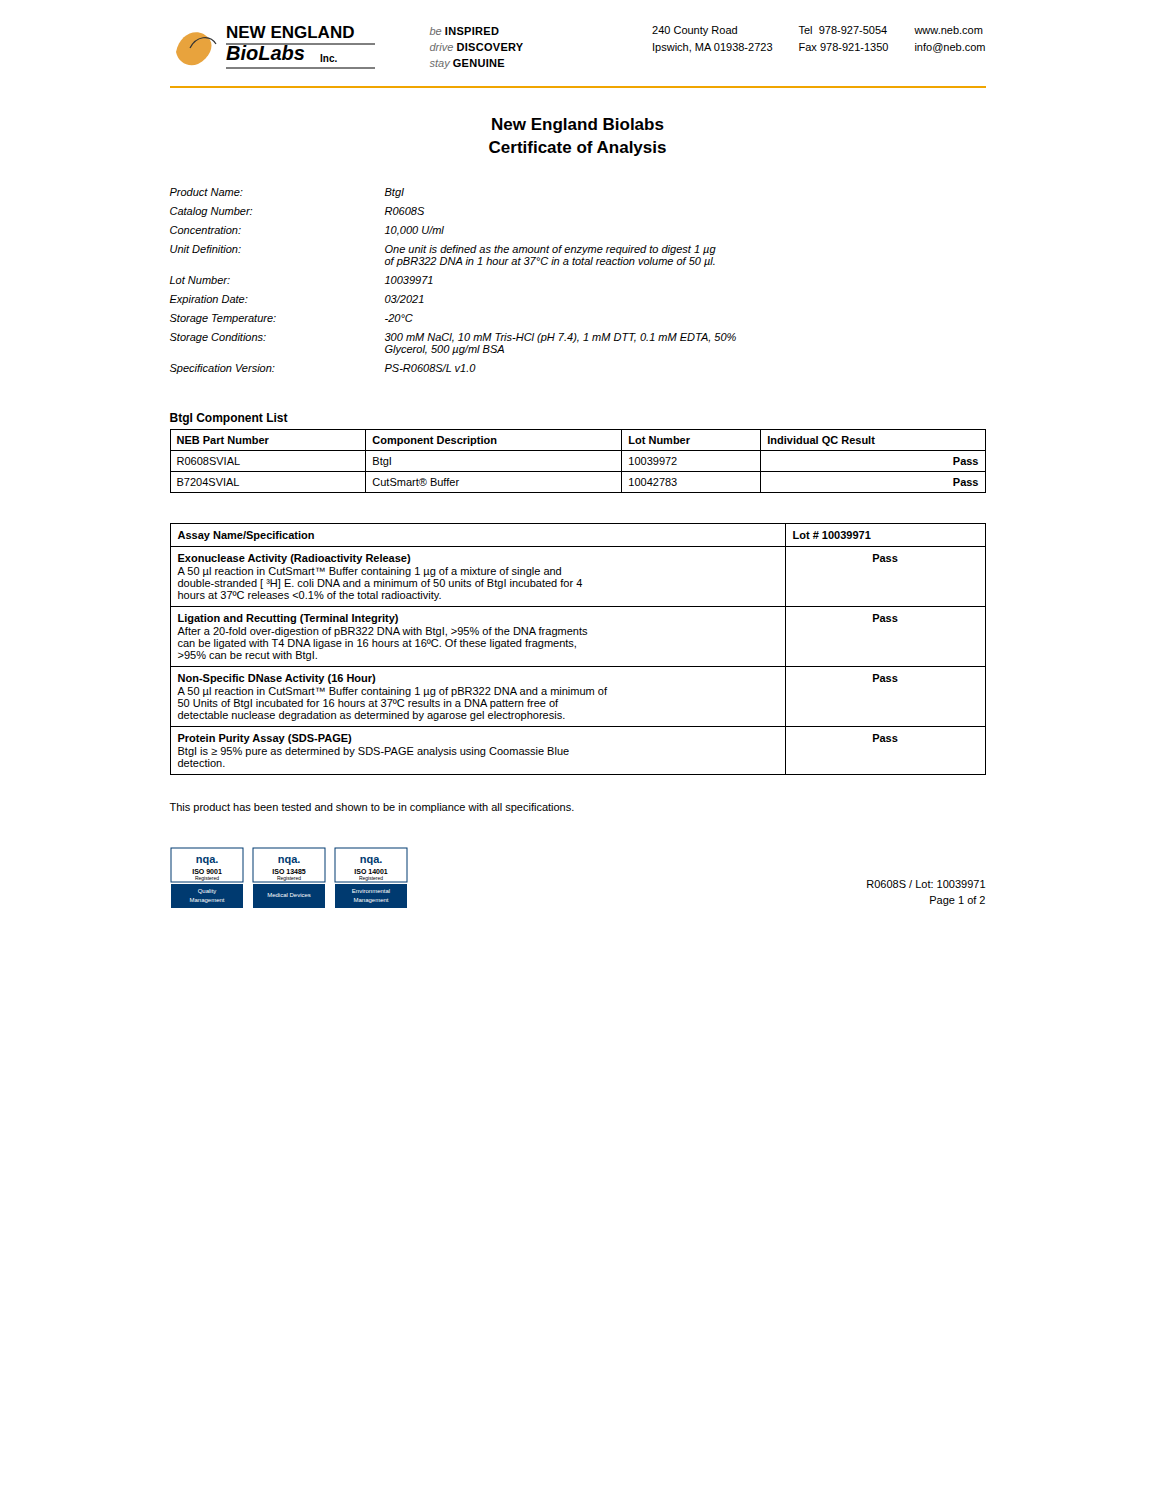be INSPIRED
drive DISCOVERY
stay GENUINE
240 County Road
Ipswich, MA 01938-2723
Tel 978-927-5054
Fax 978-921-1350
www.neb.com
info@neb.com
New England Biolabs
Certificate of Analysis
| Product Name: | BtgI |
| Catalog Number: | R0608S |
| Concentration: | 10,000 U/ml |
| Unit Definition: | One unit is defined as the amount of enzyme required to digest 1 µg of pBR322 DNA in 1 hour at 37°C in a total reaction volume of 50 µl. |
| Lot Number: | 10039971 |
| Expiration Date: | 03/2021 |
| Storage Temperature: | -20°C |
| Storage Conditions: | 300 mM NaCl, 10 mM Tris-HCl (pH 7.4), 1 mM DTT, 0.1 mM EDTA, 50% Glycerol, 500 µg/ml BSA |
| Specification Version: | PS-R0608S/L v1.0 |
BtgI Component List
| NEB Part Number | Component Description | Lot Number | Individual QC Result |
| --- | --- | --- | --- |
| R0608SVIAL | BtgI | 10039972 | Pass |
| B7204SVIAL | CutSmart® Buffer | 10042783 | Pass |
| Assay Name/Specification | Lot # 10039971 |
| --- | --- |
| Exonuclease Activity (Radioactivity Release) A 50 µl reaction in CutSmart™ Buffer containing 1 µg of a mixture of single and double-stranded [ ³H] E. coli DNA and a minimum of 50 units of BtgI incubated for 4 hours at 37ºC releases <0.1% of the total radioactivity. | Pass |
| Ligation and Recutting (Terminal Integrity) After a 20-fold over-digestion of pBR322 DNA with BtgI, >95% of the DNA fragments can be ligated with T4 DNA ligase in 16 hours at 16ºC. Of these ligated fragments, >95% can be recut with BtgI. | Pass |
| Non-Specific DNase Activity (16 Hour) A 50 µl reaction in CutSmart™ Buffer containing 1 µg of pBR322 DNA and a minimum of 50 Units of BtgI incubated for 16 hours at 37ºC results in a DNA pattern free of detectable nuclease degradation as determined by agarose gel electrophoresis. | Pass |
| Protein Purity Assay (SDS-PAGE) BtgI is ≥ 95% pure as determined by SDS-PAGE analysis using Coomassie Blue detection. | Pass |
This product has been tested and shown to be in compliance with all specifications.
R0608S / Lot: 10039971
Page 1 of 2